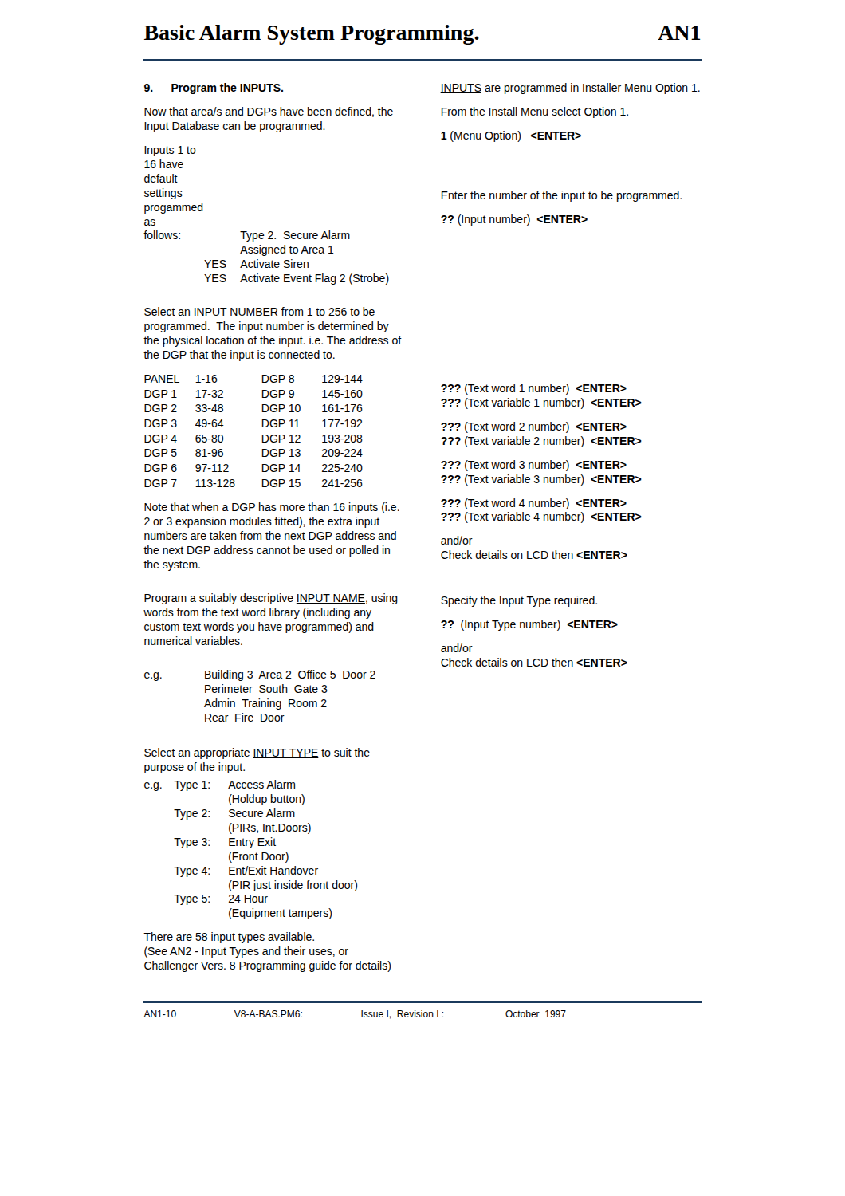Basic Alarm System Programming. AN1
9. Program the INPUTS.
Now that area/s and DGPs have been defined, the Input Database can be programmed.
Inputs 1 to 16 have default settings progammed as
follows: Type 2. Secure Alarm
Assigned to Area 1
YES Activate Siren
YES Activate Event Flag 2 (Strobe)
Select an INPUT NUMBER from 1 to 256 to be programmed. The input number is determined by the physical location of the input. i.e. The address of the DGP that the input is connected to.
| PANEL | 1-16 | DGP 8 | 129-144 |
| DGP 1 | 17-32 | DGP 9 | 145-160 |
| DGP 2 | 33-48 | DGP 10 | 161-176 |
| DGP 3 | 49-64 | DGP 11 | 177-192 |
| DGP 4 | 65-80 | DGP 12 | 193-208 |
| DGP 5 | 81-96 | DGP 13 | 209-224 |
| DGP 6 | 97-112 | DGP 14 | 225-240 |
| DGP 7 | 113-128 | DGP 15 | 241-256 |
Note that when a DGP has more than 16 inputs (i.e. 2 or 3 expansion modules fitted), the extra input numbers are taken from the next DGP address and the next DGP address cannot be used or polled in the system.
Program a suitably descriptive INPUT NAME, using words from the text word library (including any custom text words you have programmed) and numerical variables.
e.g.
Building 3 Area 2 Office 5 Door 2
Perimeter South Gate 3
Admin Training Room 2
Rear Fire Door
Select an appropriate INPUT TYPE to suit the purpose of the input.
e.g. Type 1: Access Alarm
(Holdup button)
Type 2: Secure Alarm
(PIRs, Int.Doors)
Type 3: Entry Exit
(Front Door)
Type 4: Ent/Exit Handover
(PIR just inside front door)
Type 5: 24 Hour
(Equipment tampers)
There are 58 input types available.
(See AN2 - Input Types and their uses, or
Challenger Vers. 8 Programming guide for details)
INPUTS are programmed in Installer Menu Option 1.
From the Install Menu select Option 1.
1 (Menu Option) <ENTER>
Enter the number of the input to be programmed.
?? (Input number) <ENTER>
??? (Text word 1 number) <ENTER>
??? (Text variable 1 number) <ENTER>
??? (Text word 2 number) <ENTER>
??? (Text variable 2 number) <ENTER>
??? (Text word 3 number) <ENTER>
??? (Text variable 3 number) <ENTER>
??? (Text word 4 number) <ENTER>
??? (Text variable 4 number) <ENTER>
and/or
Check details on LCD then <ENTER>
Specify the Input Type required.
?? (Input Type number) <ENTER>
and/or
Check details on LCD then <ENTER>
AN1-10 V8-A-BAS.PM6: Issue I, Revision I : October 1997